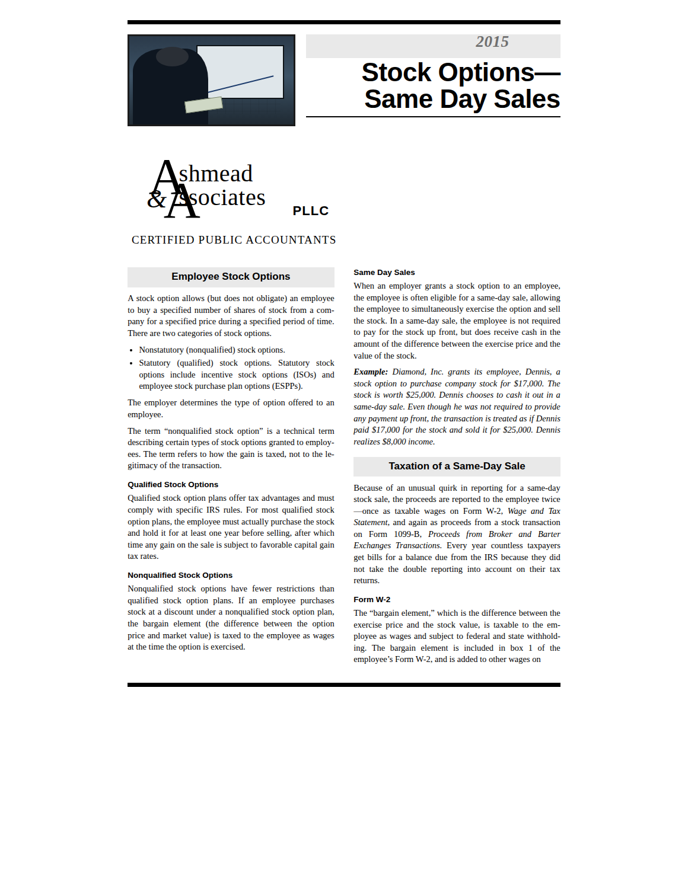2015
Stock Options—
Same Day Sales
A shmead & A ssociates PLLC
CERTIFIED PUBLIC ACCOUNTANTS
Employee Stock Options
A stock option allows (but does not obligate) an employee to buy a specified number of shares of stock from a company for a specified price during a specified period of time. There are two categories of stock options.
Nonstatutory (nonqualified) stock options.
Statutory (qualified) stock options. Statutory stock options include incentive stock options (ISOs) and employee stock purchase plan options (ESPPs).
The employer determines the type of option offered to an employee.
The term “nonqualified stock option” is a technical term describing certain types of stock options granted to employees. The term refers to how the gain is taxed, not to the legitimacy of the transaction.
Qualified Stock Options
Qualified stock option plans offer tax advantages and must comply with specific IRS rules. For most qualified stock option plans, the employee must actually purchase the stock and hold it for at least one year before selling, after which time any gain on the sale is subject to favorable capital gain tax rates.
Nonqualified Stock Options
Nonqualified stock options have fewer restrictions than qualified stock option plans. If an employee purchases stock at a discount under a nonqualified stock option plan, the bargain element (the difference between the option price and market value) is taxed to the employee as wages at the time the option is exercised.
Same Day Sales
When an employer grants a stock option to an employee, the employee is often eligible for a same-day sale, allowing the employee to simultaneously exercise the option and sell the stock. In a same-day sale, the employee is not required to pay for the stock up front, but does receive cash in the amount of the difference between the exercise price and the value of the stock.
Example: Diamond, Inc. grants its employee, Dennis, a stock option to purchase company stock for $17,000. The stock is worth $25,000. Dennis chooses to cash it out in a same-day sale. Even though he was not required to provide any payment up front, the transaction is treated as if Dennis paid $17,000 for the stock and sold it for $25,000. Dennis realizes $8,000 income.
Taxation of a Same-Day Sale
Because of an unusual quirk in reporting for a same-day stock sale, the proceeds are reported to the employee twice—once as taxable wages on Form W-2, Wage and Tax Statement, and again as proceeds from a stock transaction on Form 1099-B, Proceeds from Broker and Barter Exchanges Transactions. Every year countless taxpayers get bills for a balance due from the IRS because they did not take the double reporting into account on their tax returns.
Form W-2
The “bargain element,” which is the difference between the exercise price and the stock value, is taxable to the employee as wages and subject to federal and state withholding. The bargain element is included in box 1 of the employee’s Form W-2, and is added to other wages on